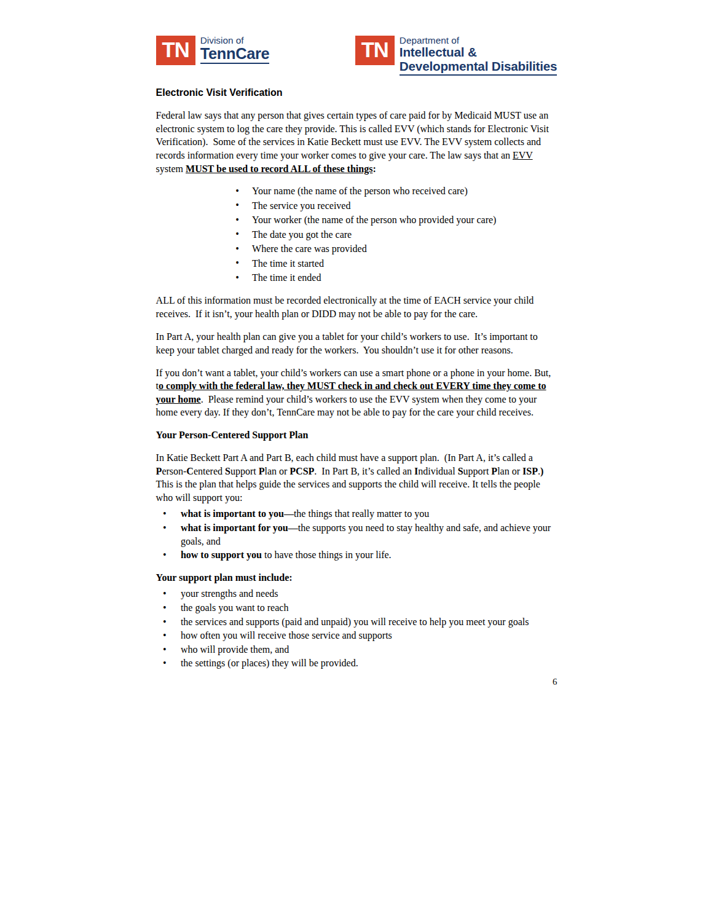TN
Division of
TennCare
TN
Department of
Intellectual &
Developmental Disabilities
Electronic Visit Verification
Federal law says that any person that gives certain types of care paid for by Medicaid MUST use an electronic system to log the care they provide. This is called EVV (which stands for Electronic Visit Verification). Some of the services in Katie Beckett must use EVV. The EVV system collects and records information every time your worker comes to give your care. The law says that an EVV system MUST be used to record ALL of these things:
Your name (the name of the person who received care)
The service you received
Your worker (the name of the person who provided your care)
The date you got the care
Where the care was provided
The time it started
The time it ended
ALL of this information must be recorded electronically at the time of EACH service your child receives. If it isn’t, your health plan or DIDD may not be able to pay for the care.
In Part A, your health plan can give you a tablet for your child’s workers to use. It’s important to keep your tablet charged and ready for the workers. You shouldn’t use it for other reasons.
If you don’t want a tablet, your child’s workers can use a smart phone or a phone in your home. But, to comply with the federal law, they MUST check in and check out EVERY time they come to your home. Please remind your child’s workers to use the EVV system when they come to your home every day. If they don’t, TennCare may not be able to pay for the care your child receives.
Your Person-Centered Support Plan
In Katie Beckett Part A and Part B, each child must have a support plan. (In Part A, it’s called a Person-Centered Support Plan or PCSP. In Part B, it’s called an Individual Support Plan or ISP.) This is the plan that helps guide the services and supports the child will receive. It tells the people who will support you:
what is important to you—the things that really matter to you
what is important for you—the supports you need to stay healthy and safe, and achieve your goals, and
how to support you to have those things in your life.
Your support plan must include:
your strengths and needs
the goals you want to reach
the services and supports (paid and unpaid) you will receive to help you meet your goals
how often you will receive those service and supports
who will provide them, and
the settings (or places) they will be provided.
6